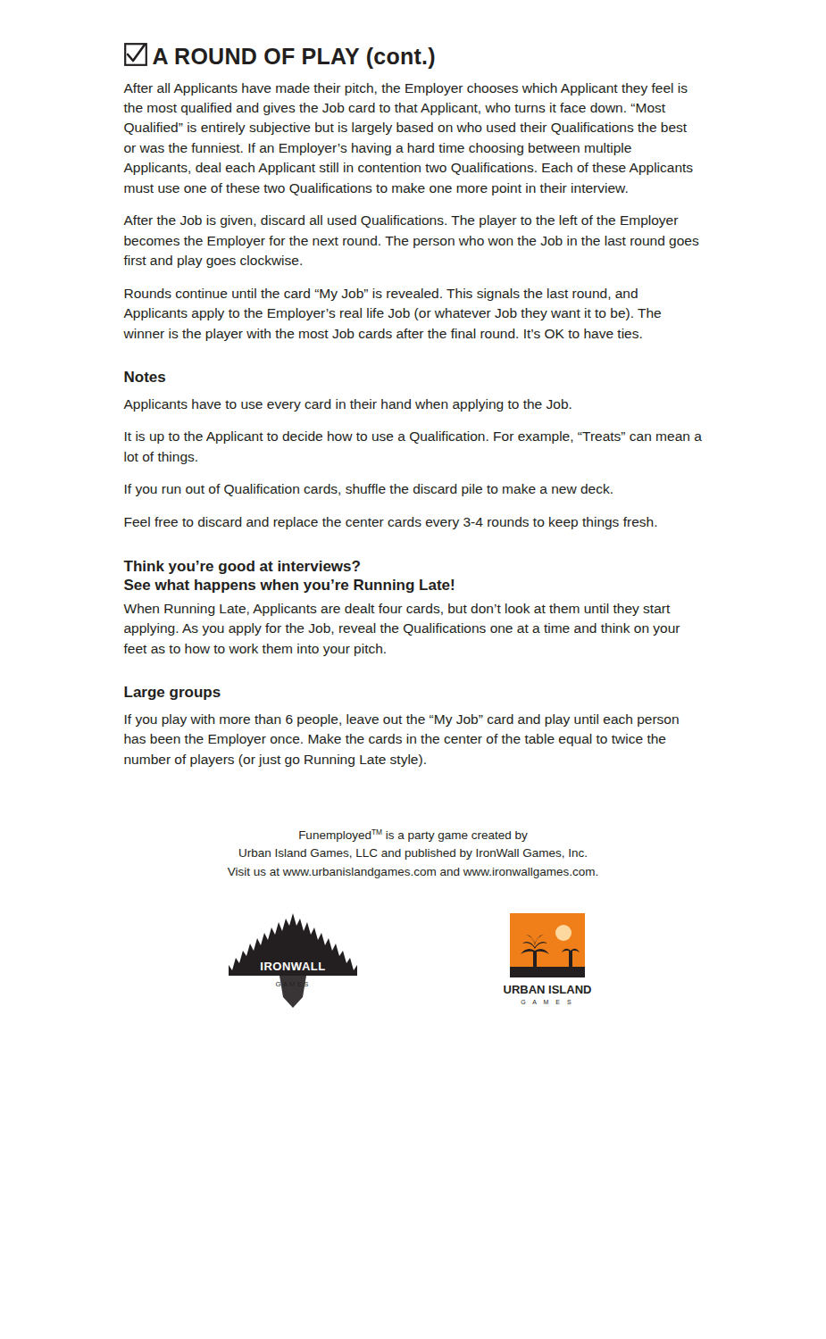A ROUND OF PLAY (cont.)
After all Applicants have made their pitch, the Employer chooses which Applicant they feel is the most qualified and gives the Job card to that Applicant, who turns it face down. “Most Qualified” is entirely subjective but is largely based on who used their Qualifications the best or was the funniest. If an Employer’s having a hard time choosing between multiple Applicants, deal each Applicant still in contention two Qualifications. Each of these Applicants must use one of these two Qualifications to make one more point in their interview.
After the Job is given, discard all used Qualifications. The player to the left of the Employer becomes the Employer for the next round. The person who won the Job in the last round goes first and play goes clockwise.
Rounds continue until the card “My Job” is revealed. This signals the last round, and Applicants apply to the Employer’s real life Job (or whatever Job they want it to be). The winner is the player with the most Job cards after the final round. It’s OK to have ties.
Notes
Applicants have to use every card in their hand when applying to the Job.
It is up to the Applicant to decide how to use a Qualification. For example, “Treats” can mean a lot of things.
If you run out of Qualification cards, shuffle the discard pile to make a new deck.
Feel free to discard and replace the center cards every 3-4 rounds to keep things fresh.
Think you’re good at interviews?
See what happens when you’re Running Late!
When Running Late, Applicants are dealt four cards, but don’t look at them until they start applying. As you apply for the Job, reveal the Qualifications one at a time and think on your feet as to how to work them into your pitch.
Large groups
If you play with more than 6 people, leave out the “My Job” card and play until each person has been the Employer once. Make the cards in the center of the table equal to twice the number of players (or just go Running Late style).
FunemployedTM is a party game created by
Urban Island Games, LLC and published by IronWall Games, Inc.
Visit us at www.urbanislandgames.com and www.ironwallgames.com.
IRONWALL GAMES
URBAN ISLAND G A M E S